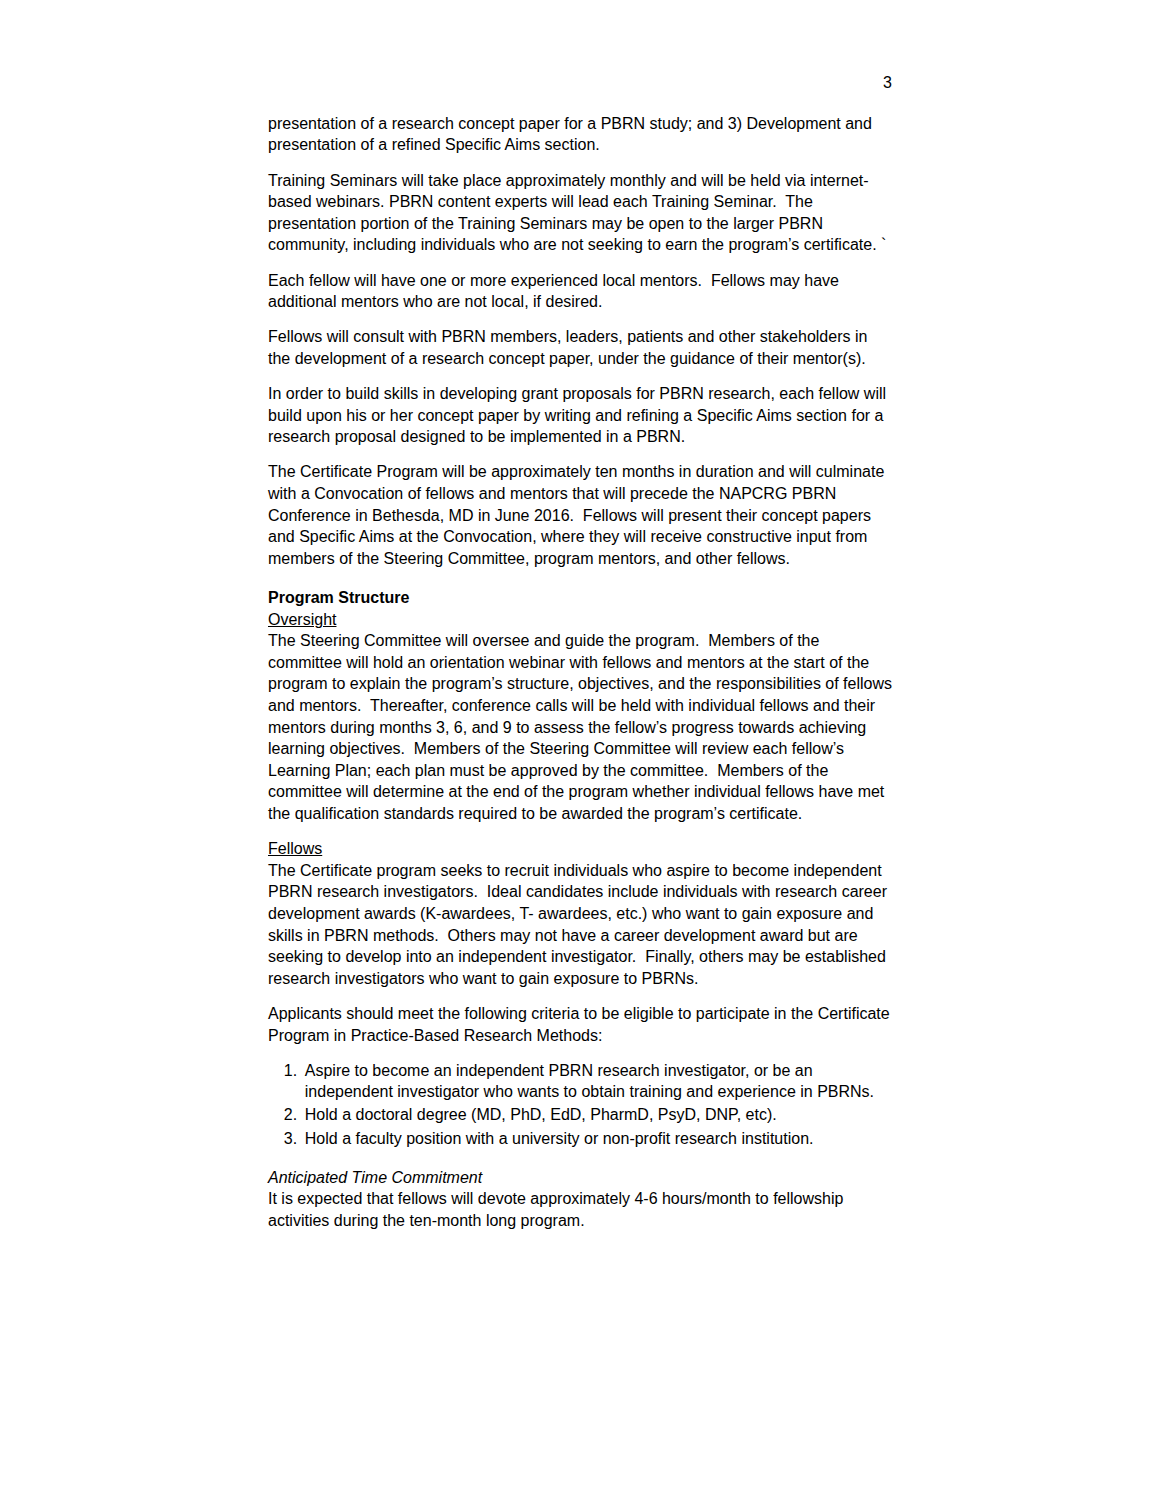3
presentation of a research concept paper for a PBRN study; and 3) Development and presentation of a refined Specific Aims section.
Training Seminars will take place approximately monthly and will be held via internet-based webinars. PBRN content experts will lead each Training Seminar. The presentation portion of the Training Seminars may be open to the larger PBRN community, including individuals who are not seeking to earn the program’s certificate. `
Each fellow will have one or more experienced local mentors. Fellows may have additional mentors who are not local, if desired.
Fellows will consult with PBRN members, leaders, patients and other stakeholders in the development of a research concept paper, under the guidance of their mentor(s).
In order to build skills in developing grant proposals for PBRN research, each fellow will build upon his or her concept paper by writing and refining a Specific Aims section for a research proposal designed to be implemented in a PBRN.
The Certificate Program will be approximately ten months in duration and will culminate with a Convocation of fellows and mentors that will precede the NAPCRG PBRN Conference in Bethesda, MD in June 2016. Fellows will present their concept papers and Specific Aims at the Convocation, where they will receive constructive input from members of the Steering Committee, program mentors, and other fellows.
Program Structure
Oversight
The Steering Committee will oversee and guide the program. Members of the committee will hold an orientation webinar with fellows and mentors at the start of the program to explain the program’s structure, objectives, and the responsibilities of fellows and mentors. Thereafter, conference calls will be held with individual fellows and their mentors during months 3, 6, and 9 to assess the fellow’s progress towards achieving learning objectives. Members of the Steering Committee will review each fellow’s Learning Plan; each plan must be approved by the committee. Members of the committee will determine at the end of the program whether individual fellows have met the qualification standards required to be awarded the program’s certificate.
Fellows
The Certificate program seeks to recruit individuals who aspire to become independent PBRN research investigators. Ideal candidates include individuals with research career development awards (K-awardees, T- awardees, etc.) who want to gain exposure and skills in PBRN methods. Others may not have a career development award but are seeking to develop into an independent investigator. Finally, others may be established research investigators who want to gain exposure to PBRNs.
Applicants should meet the following criteria to be eligible to participate in the Certificate Program in Practice-Based Research Methods:
Aspire to become an independent PBRN research investigator, or be an independent investigator who wants to obtain training and experience in PBRNs.
Hold a doctoral degree (MD, PhD, EdD, PharmD, PsyD, DNP, etc).
Hold a faculty position with a university or non-profit research institution.
Anticipated Time Commitment
It is expected that fellows will devote approximately 4-6 hours/month to fellowship activities during the ten-month long program.